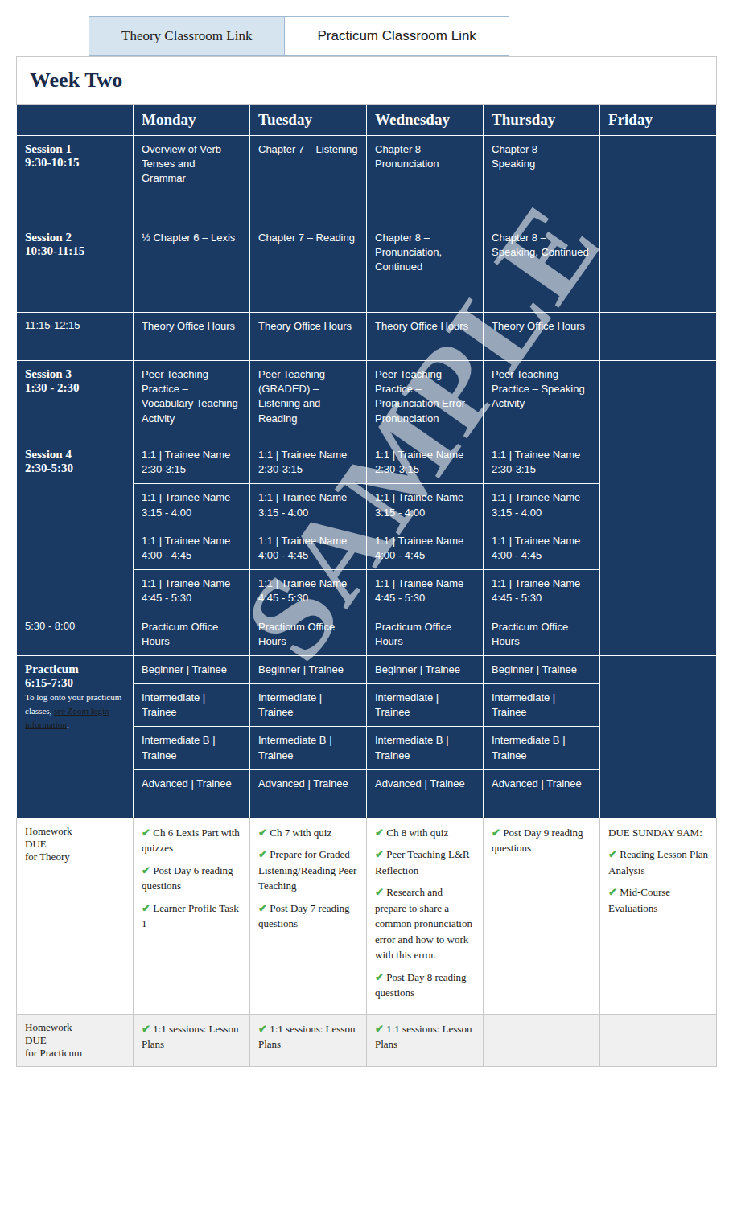Theory Classroom Link
Practicum Classroom Link
SAMPLE
| Week Two |
| | Monday | Tuesday | Wednesday | Thursday | Friday |
| Session 1 9:30-10:15 | Overview of Verb Tenses and Grammar | Chapter 7 – Listening | Chapter 8 – Pronunciation | Chapter 8 – Speaking | |
| Session 2 10:30-11:15 | ½ Chapter 6 – Lexis | Chapter 7 – Reading | Chapter 8 – Pronunciation, Continued | Chapter 8 – Speaking, Continued | |
| 11:15-12:15 | Theory Office Hours | Theory Office Hours | Theory Office Hours | Theory Office Hours | |
| Session 3 1:30 - 2:30 | Peer Teaching Practice – Vocabulary Teaching Activity | Peer Teaching (GRADED) – Listening and Reading | Peer Teaching Practice – Pronunciation Error Pronunciation | Peer Teaching Practice – Speaking Activity | |
| Session 4 2:30-5:30 | 1:1 / Trainee Name 2:30-3:15 | 1:1 / Trainee Name 2:30-3:15 | 1:1 / Trainee Name 2:30-3:15 | 1:1 / Trainee Name 2:30-3:15 | |
| 1:1 / Trainee Name 3:15 - 4:00 | 1:1 / Trainee Name 3:15 - 4:00 | 1:1 / Trainee Name 3:15 - 4:00 | 1:1 / Trainee Name 3:15 - 4:00 |
| 1:1 / Trainee Name 4:00 - 4:45 | 1:1 / Trainee Name 4:00 - 4:45 | 1:1 / Trainee Name 4:00 - 4:45 | 1:1 / Trainee Name 4:00 - 4:45 |
| 1:1 / Trainee Name 4:45 - 5:30 | 1:1 / Trainee Name 4:45 - 5:30 | 1:1 / Trainee Name 4:45 - 5:30 | 1:1 / Trainee Name 4:45 - 5:30 |
| 5:30 - 8:00 | Practicum Office Hours | Practicum Office Hours | Practicum Office Hours | Practicum Office Hours | |
| Practicum 6:15-7:30 To log onto your practicum classes, see Zoom login information . | Beginner / Trainee | Beginner / Trainee | Beginner / Trainee | Beginner / Trainee | |
| Intermediate / Trainee | Intermediate / Trainee | Intermediate / Trainee | Intermediate / Trainee |
| Intermediate B / Trainee | Intermediate B / Trainee | Intermediate B / Trainee | Intermediate B / Trainee |
| Advanced / Trainee | Advanced / Trainee | Advanced / Trainee | Advanced / Trainee |
| Homework DUE for Theory | ✔ Ch 6 Lexis Part with quizzes ✔ Post Day 6 reading questions ✔ Learner Profile Task 1 | ✔ Ch 7 with quiz ✔ Prepare for Graded Listening/Reading Peer Teaching ✔ Post Day 7 reading questions | ✔ Ch 8 with quiz ✔ Peer Teaching L&R Reflection ✔ Research and prepare to share a common pronunciation error and how to work with this error. ✔ Post Day 8 reading questions | ✔ Post Day 9 reading questions | DUE SUNDAY 9AM: ✔ Reading Lesson Plan Analysis ✔ Mid-Course Evaluations |
| Homework DUE for Practicum | ✔ 1:1 sessions: Lesson Plans | ✔ 1:1 sessions: Lesson Plans | ✔ 1:1 sessions: Lesson Plans | | |